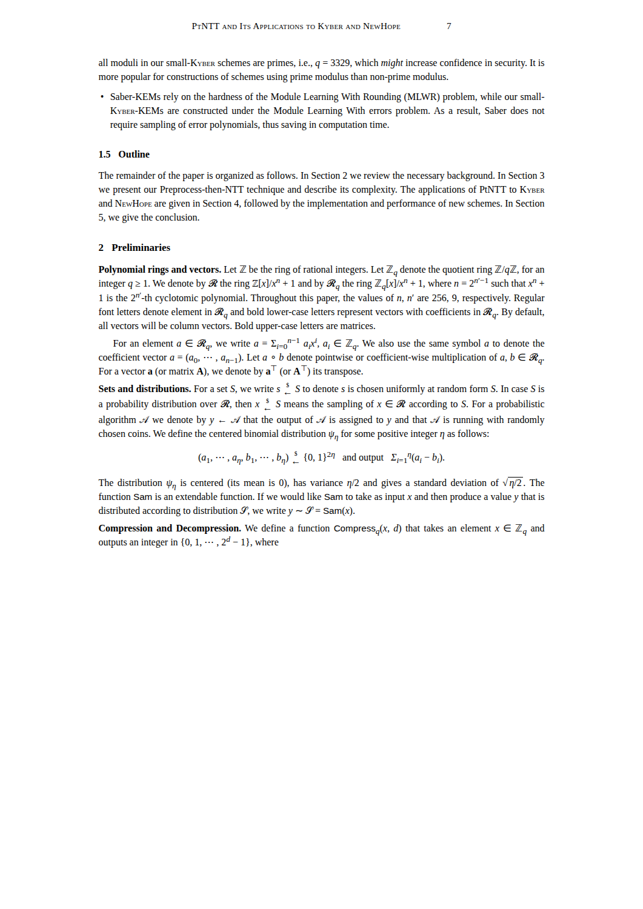PtNTT and Its Applications to Kyber and NewHope 7
all moduli in our small-Kyber schemes are primes, i.e., q = 3329, which might increase confidence in security. It is more popular for constructions of schemes using prime modulus than non-prime modulus.
Saber-KEMs rely on the hardness of the Module Learning With Rounding (MLWR) problem, while our small-Kyber-KEMs are constructed under the Module Learning With errors problem. As a result, Saber does not require sampling of error polynomials, thus saving in computation time.
1.5 Outline
The remainder of the paper is organized as follows. In Section 2 we review the necessary background. In Section 3 we present our Preprocess-then-NTT technique and describe its complexity. The applications of PtNTT to Kyber and NewHope are given in Section 4, followed by the implementation and performance of new schemes. In Section 5, we give the conclusion.
2 Preliminaries
Polynomial rings and vectors. Let ℤ be the ring of rational integers. Let ℤq denote the quotient ring ℤ/q ℤ, for an integer q ≥ 1. We denote by 𝓡 the ring ℤ[x]/xn + 1 and by 𝓡q the ring ℤq[x]/xn + 1, where n = 2n′−1 such that xn + 1 is the 2n′-th cyclotomic polynomial. Throughout this paper, the values of n, n′ are 256, 9, respectively. Regular font letters denote element in 𝓡q and bold lower-case letters represent vectors with coefficients in 𝓡q. By default, all vectors will be column vectors. Bold upper-case letters are matrices.
For an element a ∈ 𝓡q, we write a = Σi=0n−1 aixi, ai ∈ ℤq. We also use the same symbol a to denote the coefficient vector a = (a0, ⋯ , an−1). Let a ∘ b denote pointwise or coefficient-wise multiplication of a, b ∈ 𝓡q. For a vector a (or matrix A), we denote by a⊤ (or A⊤) its transpose.
Sets and distributions. For a set S, we write s $← S to denote s is chosen uniformly at random form S. In case S is a probability distribution over 𝓡, then x $← S means the sampling of x ∈ 𝓡 according to S. For a probabilistic algorithm 𝒜 we denote by y ← 𝒜 that the output of 𝒜 is assigned to y and that 𝒜 is running with randomly chosen coins. We define the centered binomial distribution ψη for some positive integer η as follows:
(a1, ⋯ , aη, b1, ⋯ , bη) $← {0, 1}2η and output Σi=1η(ai − bi).
The distribution ψη is centered (its mean is 0), has variance η/2 and gives a standard deviation of √η/2. The function Sam is an extendable function. If we would like Sam to take as input x and then produce a value y that is distributed according to distribution 𝒮, we write y ∼ 𝒮 = Sam(x).
Compression and Decompression. We define a function Compressq(x, d) that takes an element x ∈ ℤq and outputs an integer in {0, 1, ⋯ , 2d − 1}, where